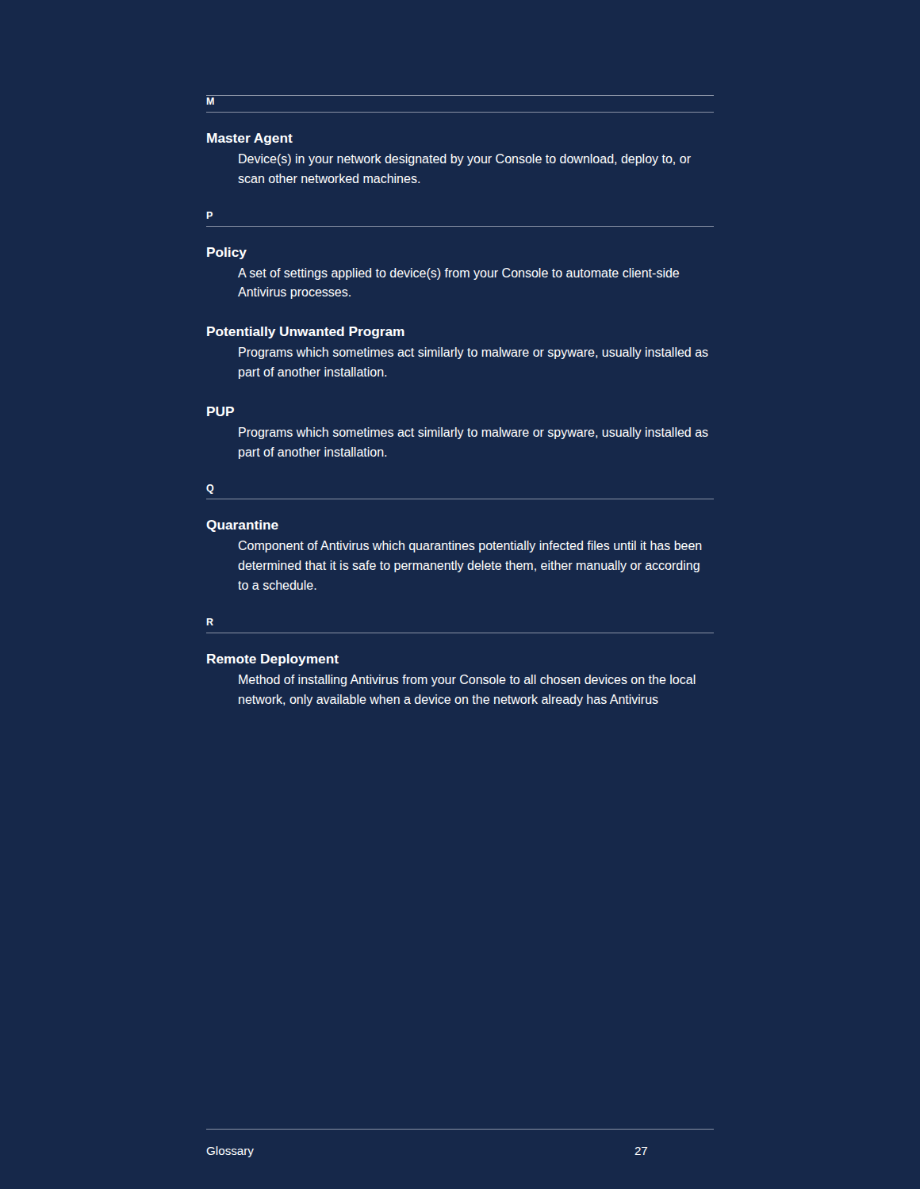M
Master Agent
Device(s) in your network designated by your Console to download, deploy to, or scan other networked machines.
P
Policy
A set of settings applied to device(s) from your Console to automate client-side Antivirus processes.
Potentially Unwanted Program
Programs which sometimes act similarly to malware or spyware, usually installed as part of another installation.
PUP
Programs which sometimes act similarly to malware or spyware, usually installed as part of another installation.
Q
Quarantine
Component of Antivirus which quarantines potentially infected files until it has been determined that it is safe to permanently delete them, either manually or according to a schedule.
R
Remote Deployment
Method of installing Antivirus from your Console to all chosen devices on the local network, only available when a device on the network already has Antivirus
Glossary 27